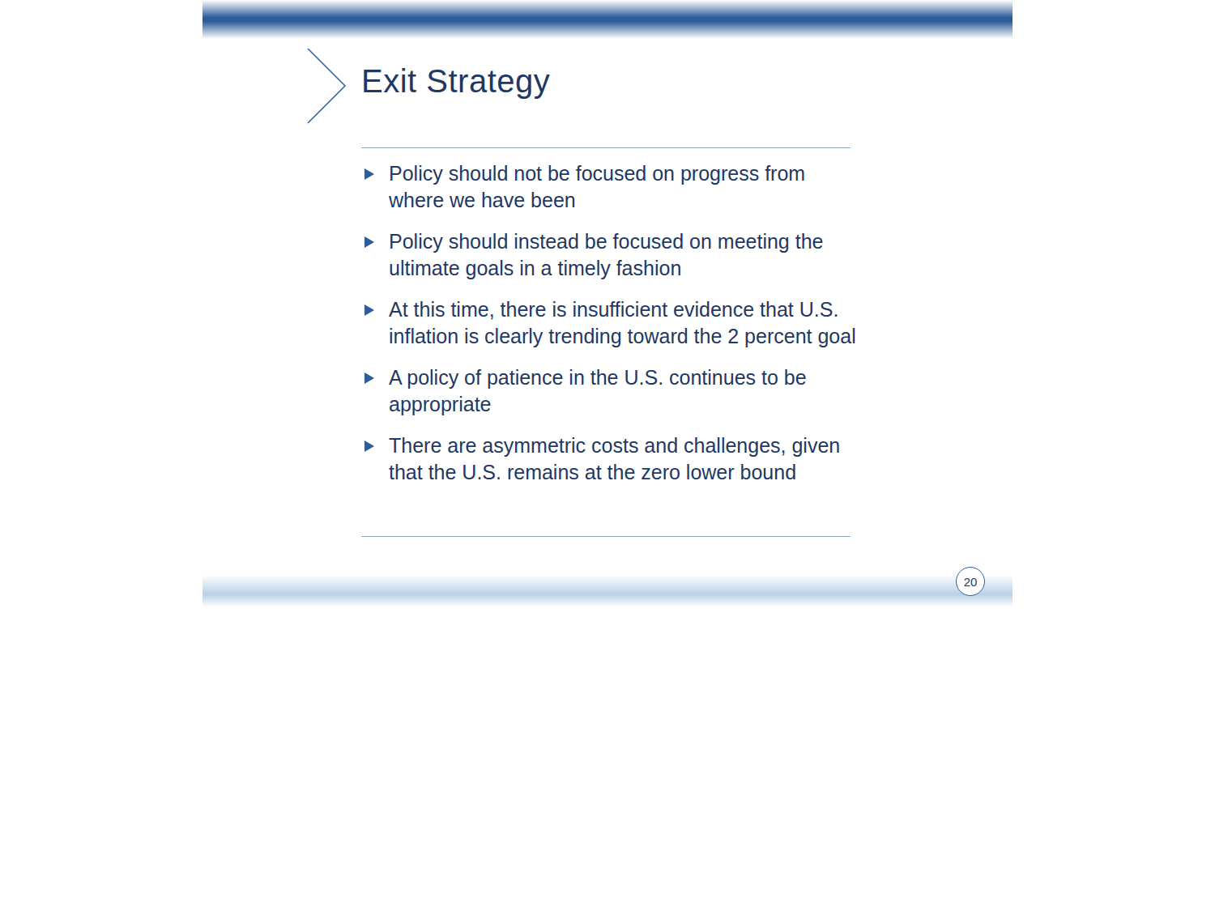Exit Strategy
Policy should not be focused on progress from where we have been
Policy should instead be focused on meeting the ultimate goals in a timely fashion
At this time, there is insufficient evidence that U.S. inflation is clearly trending toward the 2 percent goal
A policy of patience in the U.S. continues to be appropriate
There are asymmetric costs and challenges, given that the U.S. remains at the zero lower bound
20